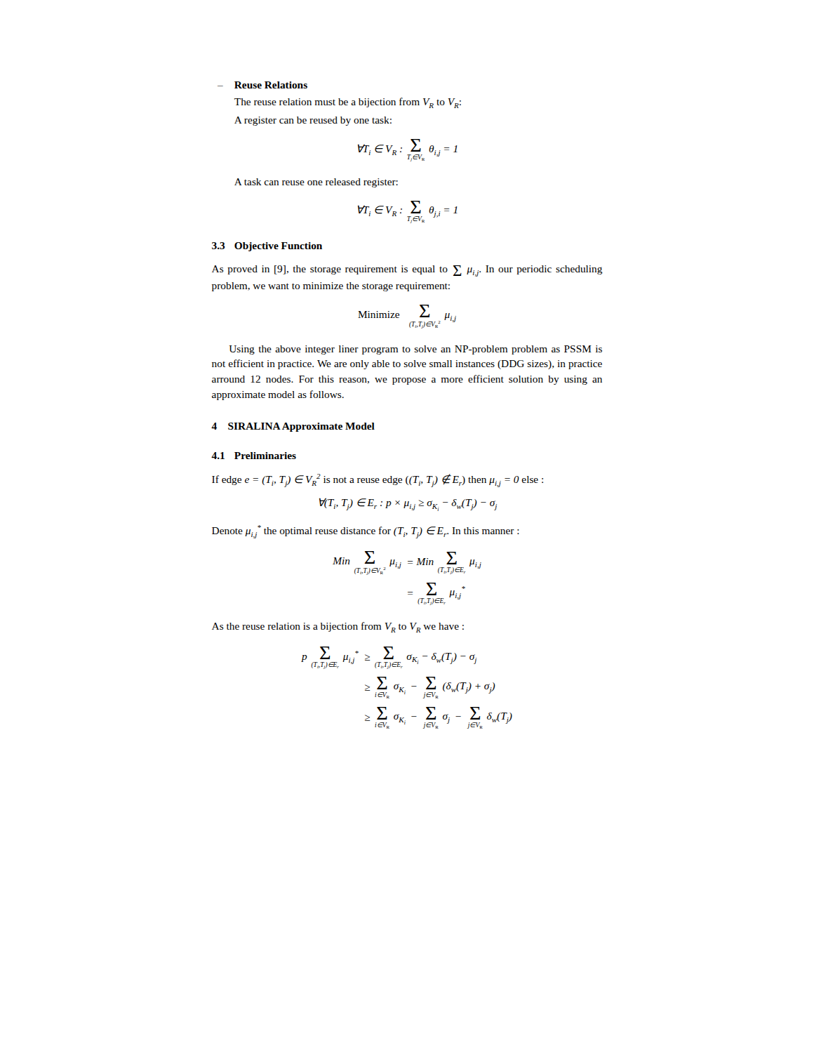– Reuse Relations
The reuse relation must be a bijection from VR to VR:
A register can be reused by one task:
∀Ti ∈ VR : Σ Tj∈VR θi,j = 1
A task can reuse one released register:
∀Ti ∈ VR : Σ Tj∈VR θj,i = 1
3.3 Objective Function
As proved in [9], the storage requirement is equal to Σ μi,j. In our periodic scheduling problem, we want to minimize the storage requirement:
Minimize Σ (Ti,Tj)∈VR 2 μi,j
Using the above integer liner program to solve an NP-problem problem as PSSM is not efficient in practice. We are only able to solve small instances (DDG sizes), in practice arround 12 nodes. For this reason, we propose a more efficient solution by using an approximate model as follows.
4 SIRALINA Approximate Model
4.1 Preliminaries
If edge e = (Ti, Tj) ∈ VR 2 is not a reuse edge ((Ti, Tj) ∉ Er) then μi,j = 0 else :
∀(Ti, Tj) ∈ Er : p × μi,j ≥ σKi − δw(Tj) − σj
Denote μi,j* the optimal reuse distance for (Ti, Tj) ∈ Er. In this manner :
| Min Σ (T i ,T j )∈V R 2 μ i,j | = | Min Σ (T i ,T j )∈E r μ i,j |
| | = | Σ (T i ,T j )∈E r μ i,j * |
As the reuse relation is a bijection from VR to VR we have :
| p Σ (T i ,T j )∈E r μ i,j * | ≥ | Σ (T i ,T j )∈E r σ K i − δ w (T j ) − σ j |
| | ≥ | Σ i∈V R σ K i − Σ j∈V R (δ w (T j ) + σ j ) |
| | ≥ | Σ i∈V R σ K i − Σ j∈V R σ j − Σ j∈V R δ w (T j ) |